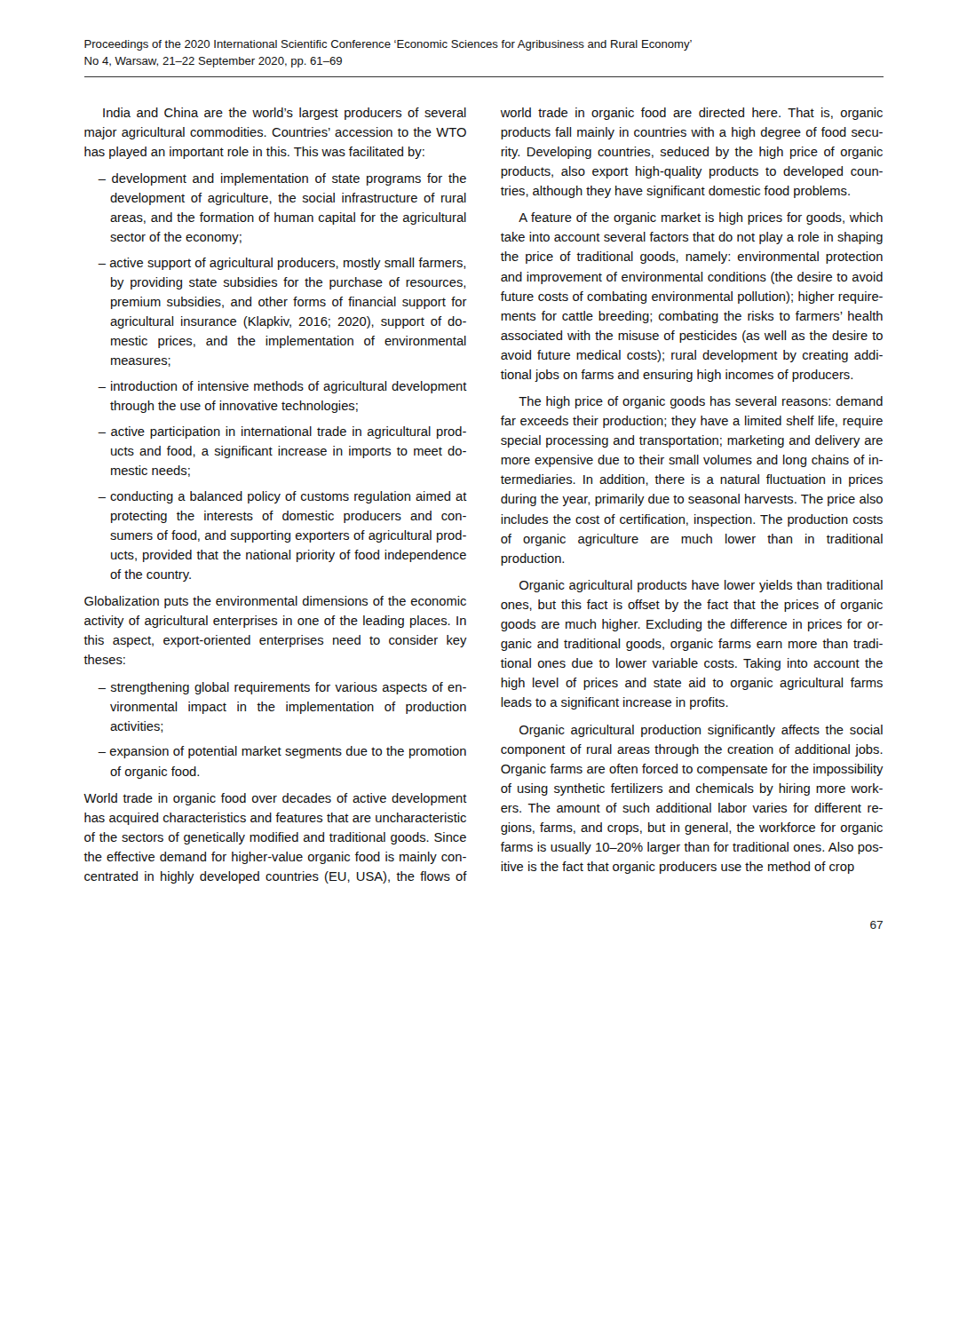Proceedings of the 2020 International Scientific Conference ‘Economic Sciences for Agribusiness and Rural Economy’
No 4, Warsaw, 21–22 September 2020, pp. 61–69
India and China are the world’s largest producers of several major agricultural commodities. Countries’ accession to the WTO has played an important role in this. This was facilitated by:
development and implementation of state programs for the development of agriculture, the social infrastructure of rural areas, and the formation of human capital for the agricultural sector of the economy;
active support of agricultural producers, mostly small farmers, by providing state subsidies for the purchase of resources, premium subsidies, and other forms of financial support for agricultural insurance (Klapkiv, 2016; 2020), support of domestic prices, and the implementation of environmental measures;
introduction of intensive methods of agricultural development through the use of innovative technologies;
active participation in international trade in agricultural products and food, a significant increase in imports to meet domestic needs;
conducting a balanced policy of customs regulation aimed at protecting the interests of domestic producers and consumers of food, and supporting exporters of agricultural products, provided that the national priority of food independence of the country.
Globalization puts the environmental dimensions of the economic activity of agricultural enterprises in one of the leading places. In this aspect, export-oriented enterprises need to consider key theses:
strengthening global requirements for various aspects of environmental impact in the implementation of production activities;
expansion of potential market segments due to the promotion of organic food.
World trade in organic food over decades of active development has acquired characteristics and features that are uncharacteristic of the sectors of genetically modified and traditional goods. Since the effective demand for higher-value organic food is mainly concentrated in highly developed countries (EU, USA), the flows of world trade in organic food are directed here. That is, organic products fall mainly in countries with a high degree of food security. Developing countries, seduced by the high price of organic products, also export high-quality products to developed countries, although they have significant domestic food problems.
A feature of the organic market is high prices for goods, which take into account several factors that do not play a role in shaping the price of traditional goods, namely: environmental protection and improvement of environmental conditions (the desire to avoid future costs of combating environmental pollution); higher requirements for cattle breeding; combating the risks to farmers’ health associated with the misuse of pesticides (as well as the desire to avoid future medical costs); rural development by creating additional jobs on farms and ensuring high incomes of producers.
The high price of organic goods has several reasons: demand far exceeds their production; they have a limited shelf life, require special processing and transportation; marketing and delivery are more expensive due to their small volumes and long chains of intermediaries. In addition, there is a natural fluctuation in prices during the year, primarily due to seasonal harvests. The price also includes the cost of certification, inspection. The production costs of organic agriculture are much lower than in traditional production.
Organic agricultural products have lower yields than traditional ones, but this fact is offset by the fact that the prices of organic goods are much higher. Excluding the difference in prices for organic and traditional goods, organic farms earn more than traditional ones due to lower variable costs. Taking into account the high level of prices and state aid to organic agricultural farms leads to a significant increase in profits.
Organic agricultural production significantly affects the social component of rural areas through the creation of additional jobs. Organic farms are often forced to compensate for the impossibility of using synthetic fertilizers and chemicals by hiring more workers. The amount of such additional labor varies for different regions, farms, and crops, but in general, the workforce for organic farms is usually 10–20% larger than for traditional ones. Also positive is the fact that organic producers use the method of crop
67